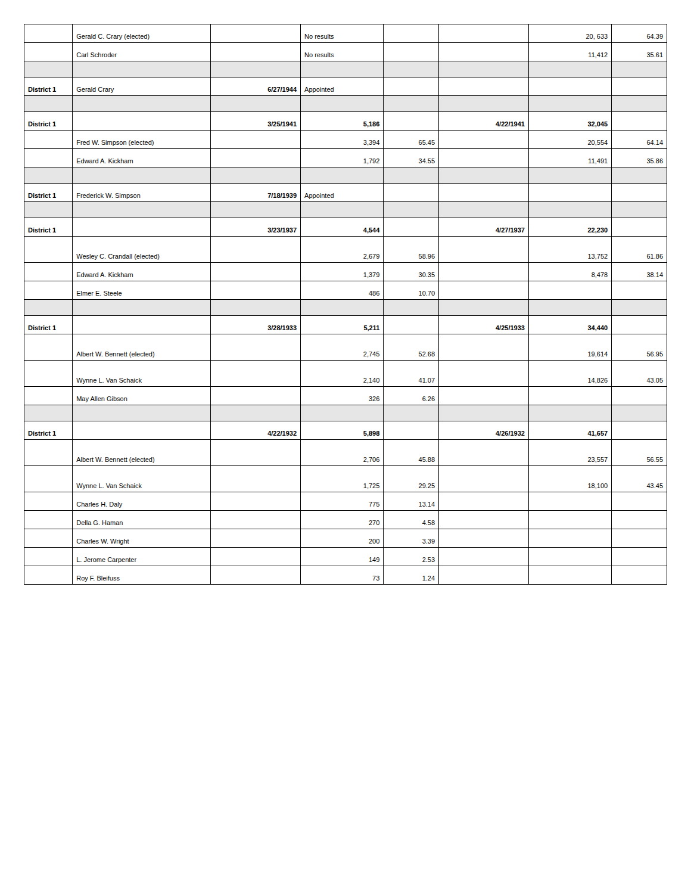| | Gerald C. Crary (elected) | | No results | | | 20, 633 | 64.39 |
| | Carl Schroder | | No results | | | 11,412 | 35.61 |
| District 1 | Gerald Crary | 6/27/1944 | Appointed | | | | |
| District 1 | | 3/25/1941 | 5,186 | | 4/22/1941 | 32,045 | |
| | Fred W. Simpson (elected) | | 3,394 | 65.45 | | 20,554 | 64.14 |
| | Edward A. Kickham | | 1,792 | 34.55 | | 11,491 | 35.86 |
| District 1 | Frederick W. Simpson | 7/18/1939 | Appointed | | | | |
| District 1 | | 3/23/1937 | 4,544 | | 4/27/1937 | 22,230 | |
| | Wesley C. Crandall (elected) | | 2,679 | 58.96 | | 13,752 | 61.86 |
| | Edward A. Kickham | | 1,379 | 30.35 | | 8,478 | 38.14 |
| | Elmer E. Steele | | 486 | 10.70 | | | |
| District 1 | | 3/28/1933 | 5,211 | | 4/25/1933 | 34,440 | |
| | Albert W. Bennett (elected) | | 2,745 | 52.68 | | 19,614 | 56.95 |
| | Wynne L. Van Schaick | | 2,140 | 41.07 | | 14,826 | 43.05 |
| | May Allen Gibson | | 326 | 6.26 | | | |
| District 1 | | 4/22/1932 | 5,898 | | 4/26/1932 | 41,657 | |
| | Albert W. Bennett (elected) | | 2,706 | 45.88 | | 23,557 | 56.55 |
| | Wynne L. Van Schaick | | 1,725 | 29.25 | | 18,100 | 43.45 |
| | Charles H. Daly | | 775 | 13.14 | | | |
| | Della G. Haman | | 270 | 4.58 | | | |
| | Charles W. Wright | | 200 | 3.39 | | | |
| | L. Jerome Carpenter | | 149 | 2.53 | | | |
| | Roy F. Bleifuss | | 73 | 1.24 | | | |